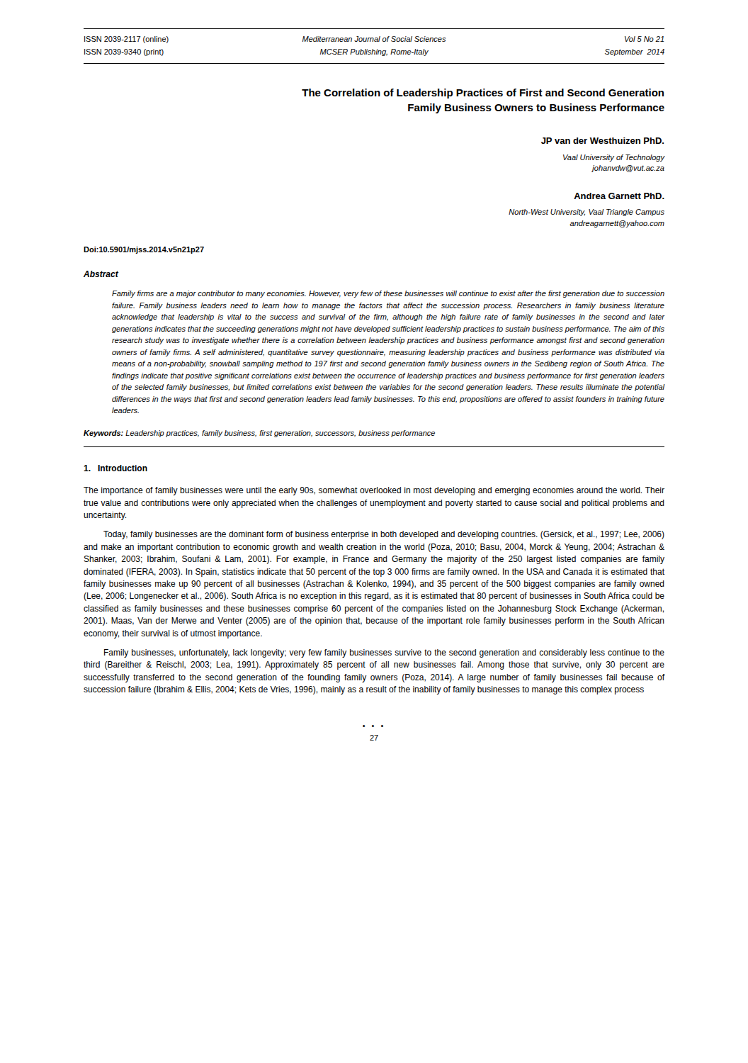| ISSN 2039-2117 (online) | Mediterranean Journal of Social Sciences | Vol 5 No 21 |
| ISSN 2039-9340 (print) | MCSER Publishing, Rome-Italy | September 2014 |
The Correlation of Leadership Practices of First and Second Generation
Family Business Owners to Business Performance
JP van der Westhuizen PhD.
Vaal University of Technology
johanvdw@vut.ac.za
Andrea Garnett PhD.
North-West University, Vaal Triangle Campus
andreagarnett@yahoo.com
Doi:10.5901/mjss.2014.v5n21p27
Abstract
Family firms are a major contributor to many economies. However, very few of these businesses will continue to exist after the first generation due to succession failure. Family business leaders need to learn how to manage the factors that affect the succession process. Researchers in family business literature acknowledge that leadership is vital to the success and survival of the firm, although the high failure rate of family businesses in the second and later generations indicates that the succeeding generations might not have developed sufficient leadership practices to sustain business performance. The aim of this research study was to investigate whether there is a correlation between leadership practices and business performance amongst first and second generation owners of family firms. A self administered, quantitative survey questionnaire, measuring leadership practices and business performance was distributed via means of a non-probability, snowball sampling method to 197 first and second generation family business owners in the Sedibeng region of South Africa. The findings indicate that positive significant correlations exist between the occurrence of leadership practices and business performance for first generation leaders of the selected family businesses, but limited correlations exist between the variables for the second generation leaders. These results illuminate the potential differences in the ways that first and second generation leaders lead family businesses. To this end, propositions are offered to assist founders in training future leaders.
Keywords: Leadership practices, family business, first generation, successors, business performance
1. Introduction
The importance of family businesses were until the early 90s, somewhat overlooked in most developing and emerging economies around the world. Their true value and contributions were only appreciated when the challenges of unemployment and poverty started to cause social and political problems and uncertainty.
Today, family businesses are the dominant form of business enterprise in both developed and developing countries. (Gersick, et al., 1997; Lee, 2006) and make an important contribution to economic growth and wealth creation in the world (Poza, 2010; Basu, 2004, Morck & Yeung, 2004; Astrachan & Shanker, 2003; Ibrahim, Soufani & Lam, 2001). For example, in France and Germany the majority of the 250 largest listed companies are family dominated (IFERA, 2003). In Spain, statistics indicate that 50 percent of the top 3 000 firms are family owned. In the USA and Canada it is estimated that family businesses make up 90 percent of all businesses (Astrachan & Kolenko, 1994), and 35 percent of the 500 biggest companies are family owned (Lee, 2006; Longenecker et al., 2006). South Africa is no exception in this regard, as it is estimated that 80 percent of businesses in South Africa could be classified as family businesses and these businesses comprise 60 percent of the companies listed on the Johannesburg Stock Exchange (Ackerman, 2001). Maas, Van der Merwe and Venter (2005) are of the opinion that, because of the important role family businesses perform in the South African economy, their survival is of utmost importance.
Family businesses, unfortunately, lack longevity; very few family businesses survive to the second generation and considerably less continue to the third (Bareither & Reischl, 2003; Lea, 1991). Approximately 85 percent of all new businesses fail. Among those that survive, only 30 percent are successfully transferred to the second generation of the founding family owners (Poza, 2014). A large number of family businesses fail because of succession failure (Ibrahim & Ellis, 2004; Kets de Vries, 1996), mainly as a result of the inability of family businesses to manage this complex process
• • •
27